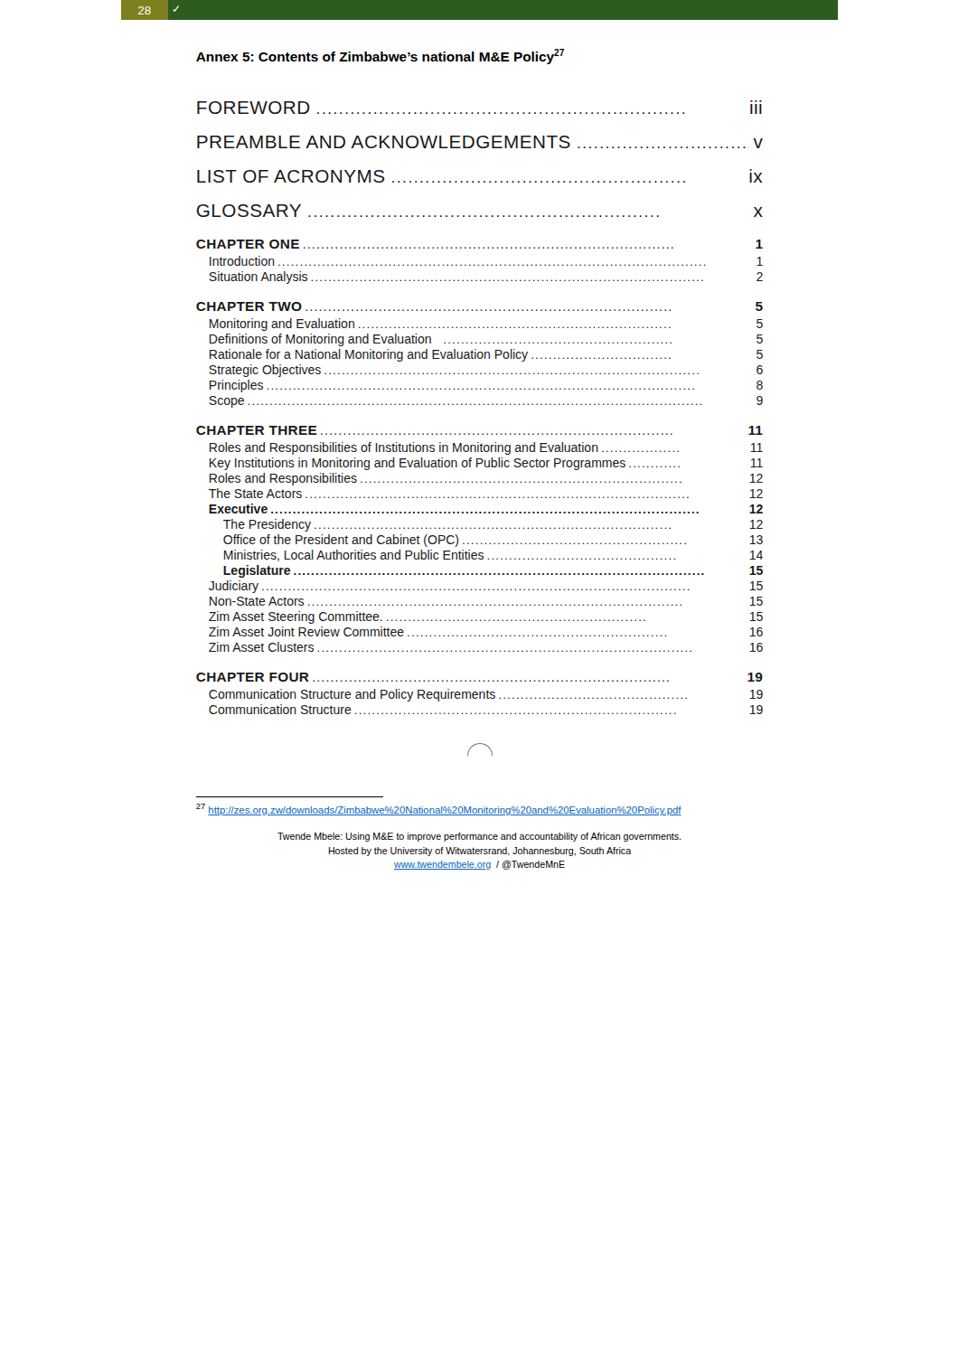28
✓
Annex 5: Contents of Zimbabwe’s national M&E Policy27
FOREWORD ................................................................. iii
PREAMBLE AND ACKNOWLEDGEMENTS ................................ v
LIST OF ACRONYMS .................................................... ix
GLOSSARY .............................................................. x
CHAPTER ONE ................................................................................. 1
Introduction ................................................................................................. 1
Situation Analysis ......................................................................................... 2
CHAPTER TWO ................................................................................ 5
Monitoring and Evaluation ....................................................................... 5
Definitions of Monitoring and Evaluation .................................................... 5
Rationale for a National Monitoring and Evaluation Policy ................................ 5
Strategic Objectives ..................................................................................... 6
Principles ................................................................................................. 8
Scope ....................................................................................................... 9
CHAPTER THREE ............................................................................. 11
Roles and Responsibilities of Institutions in Monitoring and Evaluation .................. 11
Key Institutions in Monitoring and Evaluation of Public Sector Programmes ............ 11
Roles and Responsibilities ......................................................................... 12
The State Actors ....................................................................................... 12
Executive ................................................................................................. 12
The Presidency ................................................................................. 12
Office of the President and Cabinet (OPC) ................................................... 13
Ministries, Local Authorities and Public Entities ........................................... 14
Legislature ............................................................................................. 15
Judiciary ................................................................................................. 15
Non-State Actors ..................................................................................... 15
Zim Asset Steering Committee. ........................................................... 15
Zim Asset Joint Review Committee ........................................................... 16
Zim Asset Clusters ..................................................................................... 16
CHAPTER FOUR .............................................................................. 19
Communication Structure and Policy Requirements ........................................... 19
Communication Structure ......................................................................... 19
27 http://zes.org.zw/downloads/Zimbabwe%20National%20Monitoring%20and%20Evaluation%20Policy.pdf
Twende Mbele: Using M&E to improve performance and accountability of African governments.
Hosted by the University of Witwatersrand, Johannesburg, South Africa
www.twendembele.org / @TwendeMnE